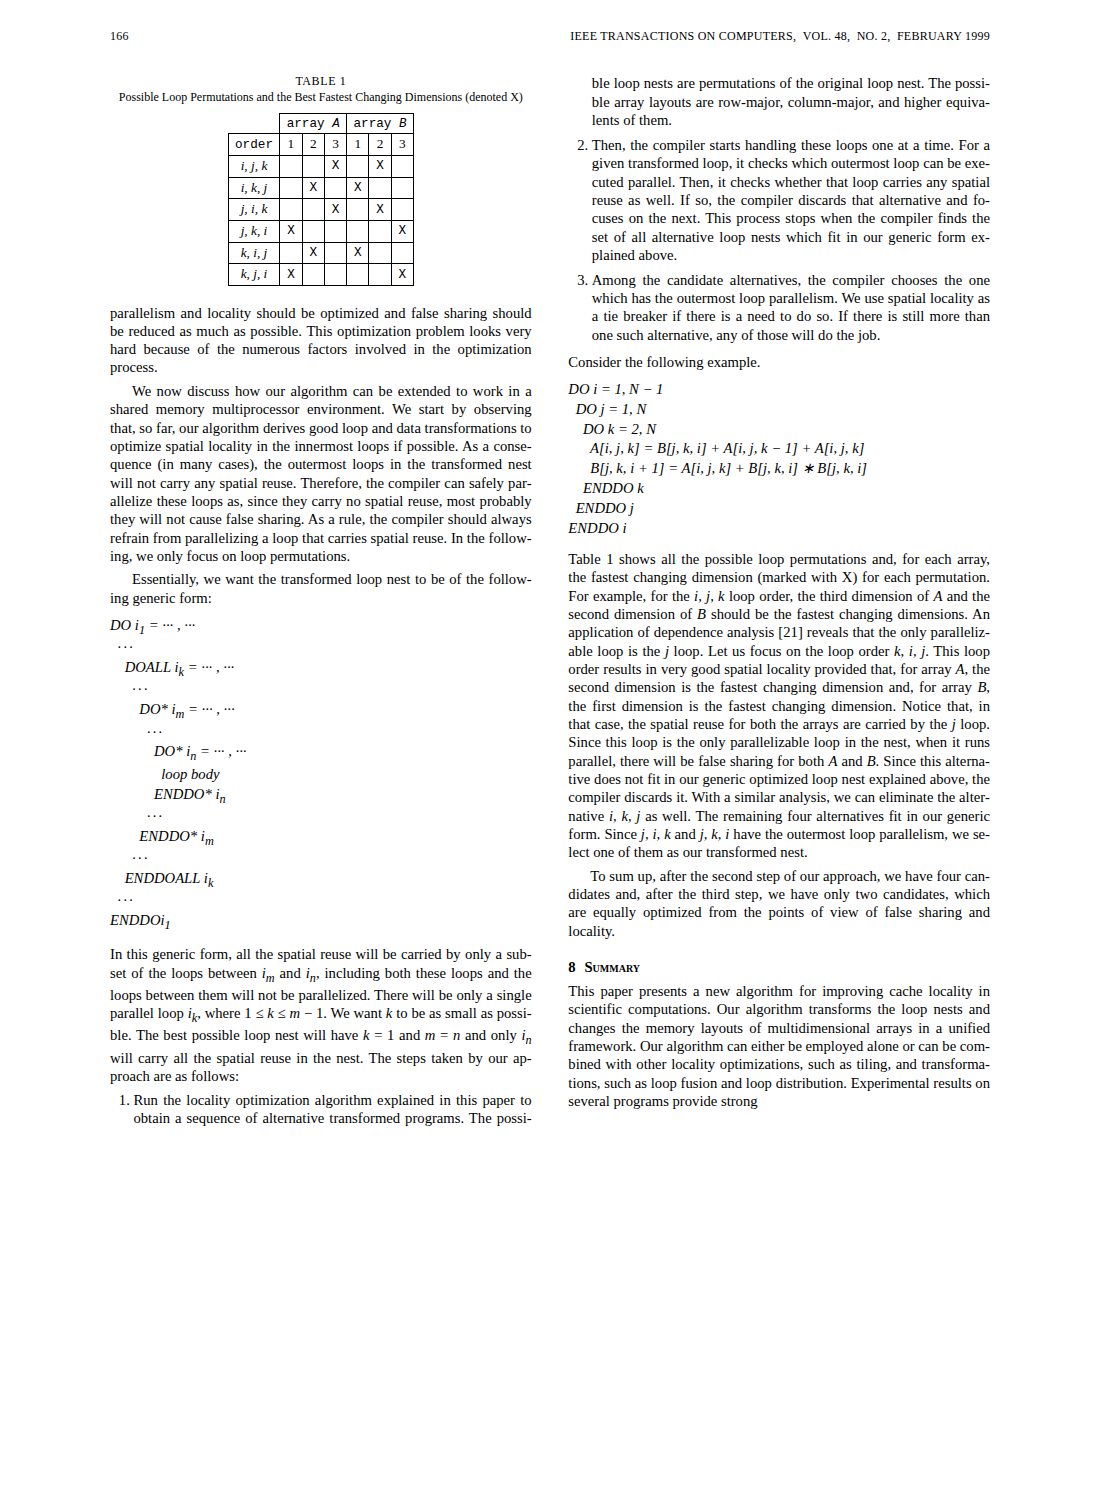166 IEEE Transactions on Computers, Vol. 48, No. 2, February 1999
TABLE 1 Possible Loop Permutations and the Best Fastest Changing Dimensions (denoted X)
| | array A | array B |
| order | 1 | 2 | 3 | 1 | 2 | 3 |
| i, j, k | | | X | | X | |
| i, k, j | | X | | X | | |
| j, i, k | | | X | | X | |
| j, k, i | X | | | | | X |
| k, i, j | | X | | X | | |
| k, j, i | X | | | | | X |
parallelism and locality should be optimized and false sharing should be reduced as much as possible. This optimization problem looks very hard because of the numerous factors involved in the optimization process.
We now discuss how our algorithm can be extended to work in a shared memory multiprocessor environment. We start by observing that, so far, our algorithm derives good loop and data transformations to optimize spatial locality in the innermost loops if possible. As a consequence (in many cases), the outermost loops in the transformed nest will not carry any spatial reuse. Therefore, the compiler can safely parallelize these loops as, since they carry no spatial reuse, most probably they will not cause false sharing. As a rule, the compiler should always refrain from parallelizing a loop that carries spatial reuse. In the following, we only focus on loop permutations.
Essentially, we want the transformed loop nest to be of the following generic form:
DO i1 = ··· , ···
···
DOALL ik = ··· , ···
···
DO* im = ··· , ···
···
DO* in = ··· , ···
loop body
ENDDO* in
···
ENDDO* im
···
ENDDOALL ik
···
ENDDOi1
In this generic form, all the spatial reuse will be carried by only a subset of the loops between im and in, including both these loops and the loops between them will not be parallelized. There will be only a single parallel loop ik, where 1 ≤ k ≤ m − 1. We want k to be as small as possible. The best possible loop nest will have k = 1 and m = n and only in will carry all the spatial reuse in the nest. The steps taken by our approach are as follows:
Run the locality optimization algorithm explained in this paper to obtain a sequence of alternative transformed programs. The possible loop nests are permutations of the original loop nest. The possible array layouts are row-major, column-major, and higher equivalents of them.
Then, the compiler starts handling these loops one at a time. For a given transformed loop, it checks which outermost loop can be executed parallel. Then, it checks whether that loop carries any spatial reuse as well. If so, the compiler discards that alternative and focuses on the next. This process stops when the compiler finds the set of all alternative loop nests which fit in our generic form explained above.
Among the candidate alternatives, the compiler chooses the one which has the outermost loop parallelism. We use spatial locality as a tie breaker if there is a need to do so. If there is still more than one such alternative, any of those will do the job.
Consider the following example.
DO i = 1, N − 1
DO j = 1, N
DO k = 2, N
A[i, j, k] = B[j, k, i] + A[i, j, k − 1] + A[i, j, k]
B[j, k, i + 1] = A[i, j, k] + B[j, k, i] ∗ B[j, k, i]
ENDDO k
ENDDO j
ENDDO i
Table 1 shows all the possible loop permutations and, for each array, the fastest changing dimension (marked with X) for each permutation. For example, for the i, j, k loop order, the third dimension of A and the second dimension of B should be the fastest changing dimensions. An application of dependence analysis [21] reveals that the only parallelizable loop is the j loop. Let us focus on the loop order k, i, j. This loop order results in very good spatial locality provided that, for array A, the second dimension is the fastest changing dimension and, for array B, the first dimension is the fastest changing dimension. Notice that, in that case, the spatial reuse for both the arrays are carried by the j loop. Since this loop is the only parallelizable loop in the nest, when it runs parallel, there will be false sharing for both A and B. Since this alternative does not fit in our generic optimized loop nest explained above, the compiler discards it. With a similar analysis, we can eliminate the alternative i, k, j as well. The remaining four alternatives fit in our generic form. Since j, i, k and j, k, i have the outermost loop parallelism, we select one of them as our transformed nest.
To sum up, after the second step of our approach, we have four candidates and, after the third step, we have only two candidates, which are equally optimized from the points of view of false sharing and locality.
8 Summary
This paper presents a new algorithm for improving cache locality in scientific computations. Our algorithm transforms the loop nests and changes the memory layouts of multidimensional arrays in a unified framework. Our algorithm can either be employed alone or can be combined with other locality optimizations, such as tiling, and transformations, such as loop fusion and loop distribution. Experimental results on several programs provide strong